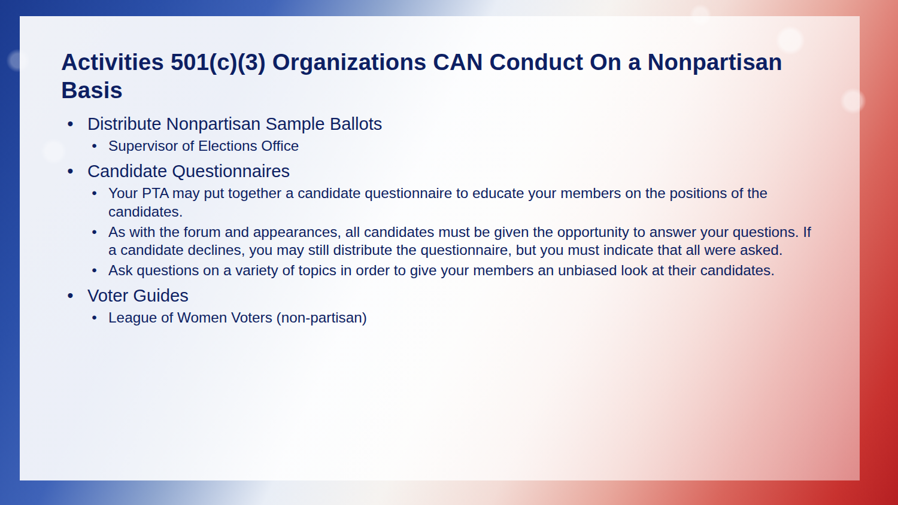Activities 501(c)(3) Organizations CAN Conduct On a Nonpartisan Basis
Distribute Nonpartisan Sample Ballots
Supervisor of Elections Office
Candidate Questionnaires
Your PTA may put together a candidate questionnaire to educate your members on the positions of the candidates.
As with the forum and appearances, all candidates must be given the opportunity to answer your questions. If a candidate declines, you may still distribute the questionnaire, but you must indicate that all were asked.
Ask questions on a variety of topics in order to give your members an unbiased look at their candidates.
Voter Guides
League of Women Voters (non-partisan)